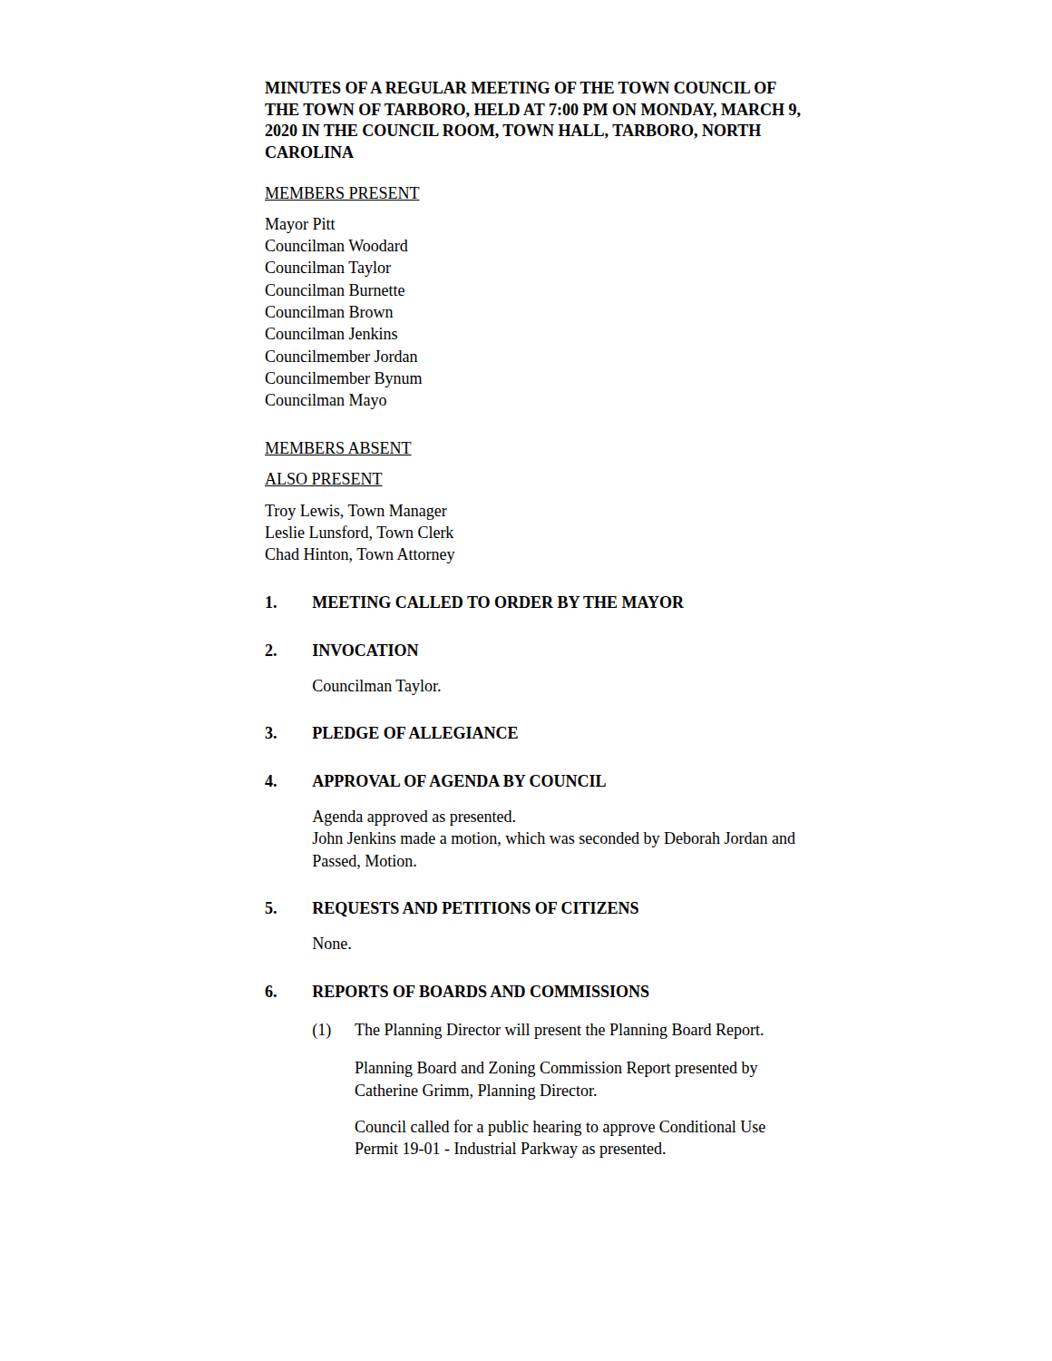Minutes of a Regular Meeting of the Town Council of the Town of Tarboro, Held at 7:00 PM on Monday, March 9, 2020 in the Council Room, Town Hall, Tarboro, North Carolina
MEMBERS PRESENT
Mayor Pitt
Councilman Woodard
Councilman Taylor
Councilman Burnette
Councilman Brown
Councilman Jenkins
Councilmember Jordan
Councilmember Bynum
Councilman Mayo
MEMBERS ABSENT
ALSO PRESENT
Troy Lewis, Town Manager
Leslie Lunsford, Town Clerk
Chad Hinton, Town Attorney
1.
Meeting Called to Order by the Mayor
2.
Invocation
Councilman Taylor.
3.
Pledge of Allegiance
4.
Approval of Agenda by Council
Agenda approved as presented.
John Jenkins made a motion, which was seconded by Deborah Jordan and Passed, Motion.
5.
Requests and Petitions of Citizens
None.
6.
Reports of Boards and Commissions
(1)
The Planning Director will present the Planning Board Report.
Planning Board and Zoning Commission Report presented by Catherine Grimm, Planning Director.
Council called for a public hearing to approve Conditional Use Permit 19-01 - Industrial Parkway as presented.